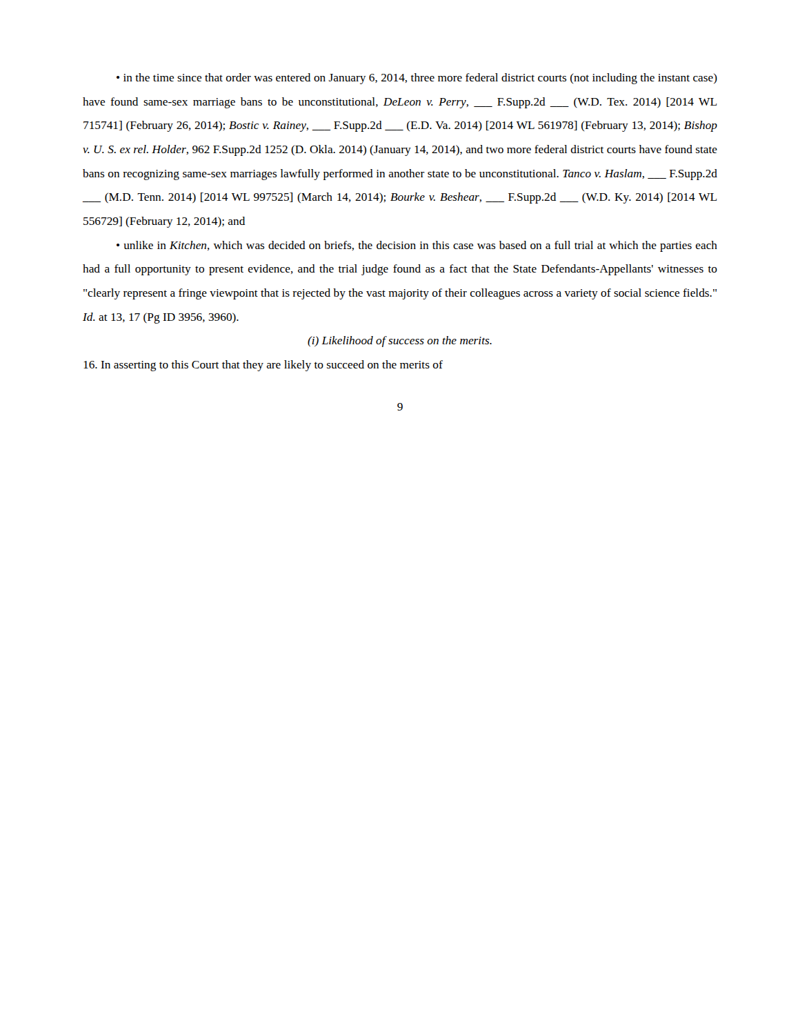• in the time since that order was entered on January 6, 2014, three more federal district courts (not including the instant case) have found same-sex marriage bans to be unconstitutional, DeLeon v. Perry, ___ F.Supp.2d ___ (W.D. Tex. 2014) [2014 WL 715741] (February 26, 2014); Bostic v. Rainey, ___ F.Supp.2d ___ (E.D. Va. 2014) [2014 WL 561978] (February 13, 2014); Bishop v. U. S. ex rel. Holder, 962 F.Supp.2d 1252 (D. Okla. 2014) (January 14, 2014), and two more federal district courts have found state bans on recognizing same-sex marriages lawfully performed in another state to be unconstitutional. Tanco v. Haslam, ___ F.Supp.2d ___ (M.D. Tenn. 2014) [2014 WL 997525] (March 14, 2014); Bourke v. Beshear, ___ F.Supp.2d ___ (W.D. Ky. 2014) [2014 WL 556729] (February 12, 2014); and
• unlike in Kitchen, which was decided on briefs, the decision in this case was based on a full trial at which the parties each had a full opportunity to present evidence, and the trial judge found as a fact that the State Defendants-Appellants' witnesses to "clearly represent a fringe viewpoint that is rejected by the vast majority of their colleagues across a variety of social science fields." Id. at 13, 17 (Pg ID 3956, 3960).
(i) Likelihood of success on the merits.
16. In asserting to this Court that they are likely to succeed on the merits of
9